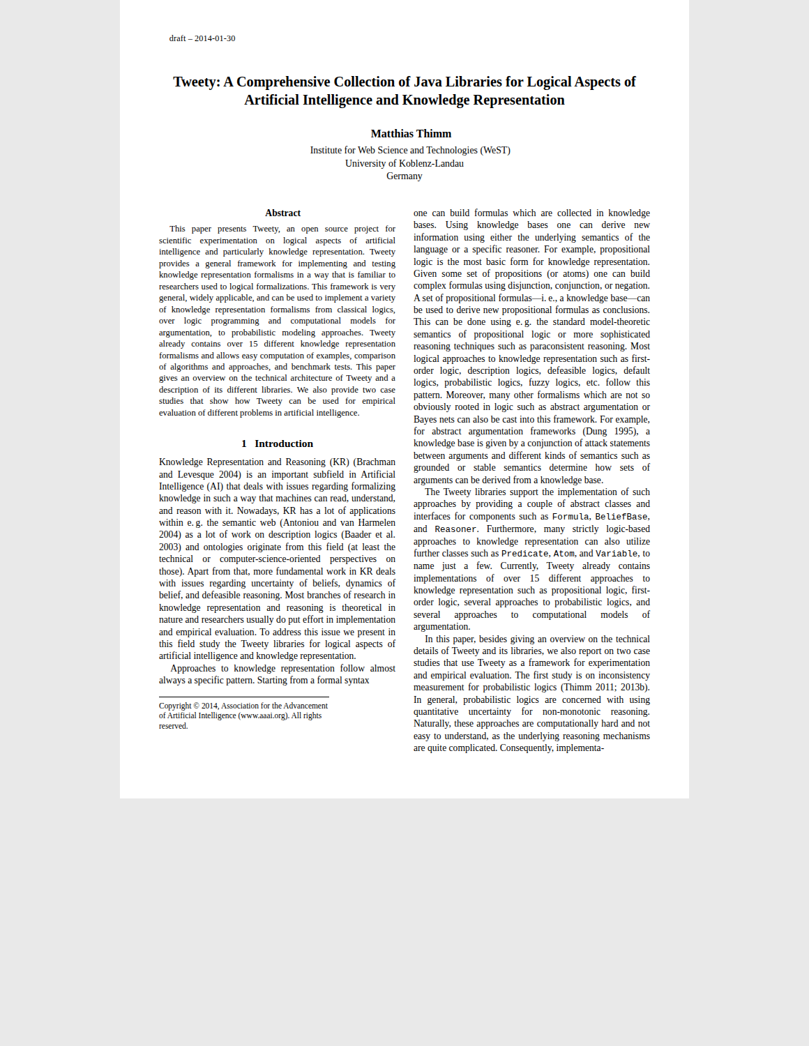draft – 2014-01-30
Tweety: A Comprehensive Collection of Java Libraries for Logical Aspects of
Artificial Intelligence and Knowledge Representation
Matthias Thimm
Institute for Web Science and Technologies (WeST)
University of Koblenz-Landau
Germany
Abstract
This paper presents Tweety, an open source project for scientific experimentation on logical aspects of artificial intelligence and particularly knowledge representation. Tweety provides a general framework for implementing and testing knowledge representation formalisms in a way that is familiar to researchers used to logical formalizations. This framework is very general, widely applicable, and can be used to implement a variety of knowledge representation formalisms from classical logics, over logic programming and computational models for argumentation, to probabilistic modeling approaches. Tweety already contains over 15 different knowledge representation formalisms and allows easy computation of examples, comparison of algorithms and approaches, and benchmark tests. This paper gives an overview on the technical architecture of Tweety and a description of its different libraries. We also provide two case studies that show how Tweety can be used for empirical evaluation of different problems in artificial intelligence.
1 Introduction
Knowledge Representation and Reasoning (KR) (Brachman and Levesque 2004) is an important subfield in Artificial Intelligence (AI) that deals with issues regarding formalizing knowledge in such a way that machines can read, understand, and reason with it. Nowadays, KR has a lot of applications within e. g. the semantic web (Antoniou and van Harmelen 2004) as a lot of work on description logics (Baader et al. 2003) and ontologies originate from this field (at least the technical or computer-science-oriented perspectives on those). Apart from that, more fundamental work in KR deals with issues regarding uncertainty of beliefs, dynamics of belief, and defeasible reasoning. Most branches of research in knowledge representation and reasoning is theoretical in nature and researchers usually do put effort in implementation and empirical evaluation. To address this issue we present in this field study the Tweety libraries for logical aspects of artificial intelligence and knowledge representation.
Approaches to knowledge representation follow almost always a specific pattern. Starting from a formal syntax
Copyright © 2014, Association for the Advancement of Artificial Intelligence (www.aaai.org). All rights reserved.
one can build formulas which are collected in knowledge bases. Using knowledge bases one can derive new information using either the underlying semantics of the language or a specific reasoner. For example, propositional logic is the most basic form for knowledge representation. Given some set of propositions (or atoms) one can build complex formulas using disjunction, conjunction, or negation. A set of propositional formulas—i. e., a knowledge base—can be used to derive new propositional formulas as conclusions. This can be done using e. g. the standard model-theoretic semantics of propositional logic or more sophisticated reasoning techniques such as paraconsistent reasoning. Most logical approaches to knowledge representation such as first-order logic, description logics, defeasible logics, default logics, probabilistic logics, fuzzy logics, etc. follow this pattern. Moreover, many other formalisms which are not so obviously rooted in logic such as abstract argumentation or Bayes nets can also be cast into this framework. For example, for abstract argumentation frameworks (Dung 1995), a knowledge base is given by a conjunction of attack statements between arguments and different kinds of semantics such as grounded or stable semantics determine how sets of arguments can be derived from a knowledge base.
The Tweety libraries support the implementation of such approaches by providing a couple of abstract classes and interfaces for components such as Formula, BeliefBase, and Reasoner. Furthermore, many strictly logic-based approaches to knowledge representation can also utilize further classes such as Predicate, Atom, and Variable, to name just a few. Currently, Tweety already contains implementations of over 15 different approaches to knowledge representation such as propositional logic, first-order logic, several approaches to probabilistic logics, and several approaches to computational models of argumentation.
In this paper, besides giving an overview on the technical details of Tweety and its libraries, we also report on two case studies that use Tweety as a framework for experimentation and empirical evaluation. The first study is on inconsistency measurement for probabilistic logics (Thimm 2011; 2013b). In general, probabilistic logics are concerned with using quantitative uncertainty for non-monotonic reasoning. Naturally, these approaches are computationally hard and not easy to understand, as the underlying reasoning mechanisms are quite complicated. Consequently, implementa-